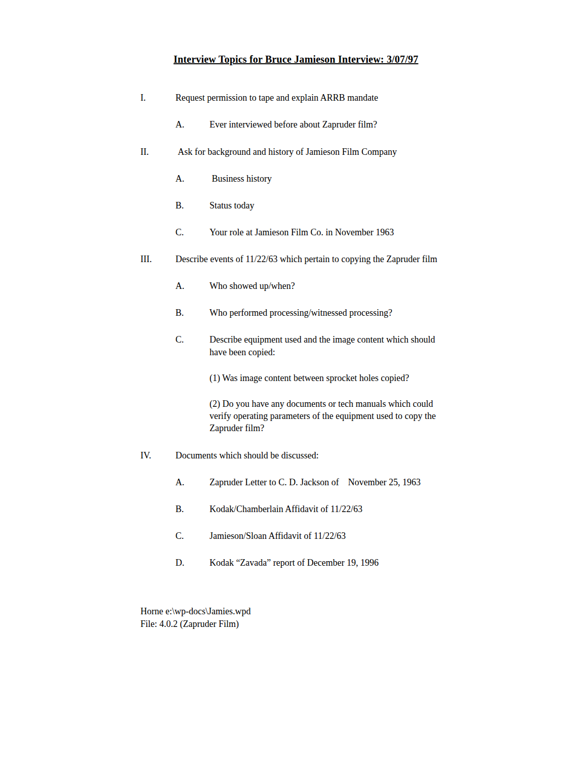Interview Topics for Bruce Jamieson Interview: 3/07/97
I. Request permission to tape and explain ARRB mandate
A. Ever interviewed before about Zapruder film?
II. Ask for background and history of Jamieson Film Company
A. Business history
B. Status today
C. Your role at Jamieson Film Co. in November 1963
III. Describe events of 11/22/63 which pertain to copying the Zapruder film
A. Who showed up/when?
B. Who performed processing/witnessed processing?
C. Describe equipment used and the image content which should have been copied:
(1) Was image content between sprocket holes copied?
(2) Do you have any documents or tech manuals which could verify operating parameters of the equipment used to copy the Zapruder film?
IV. Documents which should be discussed:
A. Zapruder Letter to C. D. Jackson of November 25, 1963
B. Kodak/Chamberlain Affidavit of 11/22/63
C. Jamieson/Sloan Affidavit of 11/22/63
D. Kodak “Zavada” report of December 19, 1996
Horne e:\wp-docs\Jamies.wpd
File: 4.0.2 (Zapruder Film)